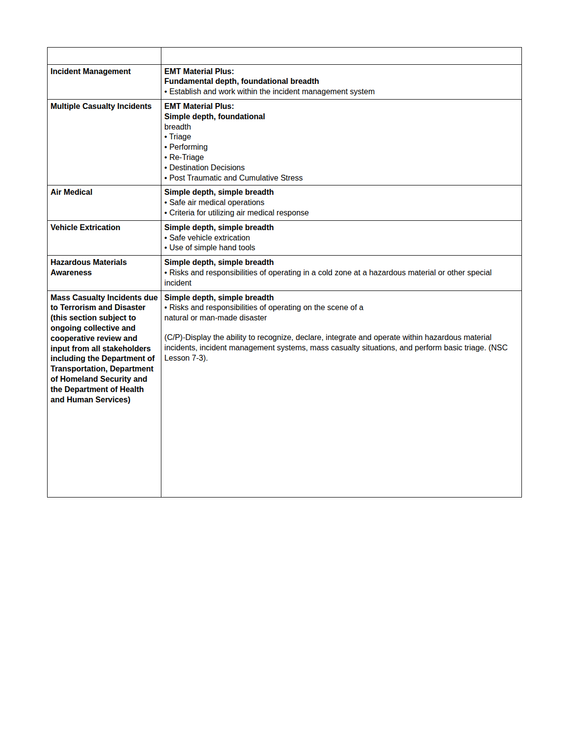| Incident Management | EMT Material Plus: Fundamental depth, foundational breadth • Establish and work within the incident management system |
| Multiple Casualty Incidents | EMT Material Plus: Simple depth, foundational breadth • Triage • Performing • Re-Triage • Destination Decisions • Post Traumatic and Cumulative Stress |
| Air Medical | Simple depth, simple breadth • Safe air medical operations • Criteria for utilizing air medical response |
| Vehicle Extrication | Simple depth, simple breadth • Safe vehicle extrication • Use of simple hand tools |
| Hazardous Materials Awareness | Simple depth, simple breadth • Risks and responsibilities of operating in a cold zone at a hazardous material or other special incident |
| Mass Casualty Incidents due to Terrorism and Disaster (this section subject to ongoing collective and cooperative review and input from all stakeholders including the Department of Transportation, Department of Homeland Security and the Department of Health and Human Services) | Simple depth, simple breadth • Risks and responsibilities of operating on the scene of a natural or man-made disaster (C/P)-Display the ability to recognize, declare, integrate and operate within hazardous material incidents, incident management systems, mass casualty situations, and perform basic triage. (NSC Lesson 7-3). |